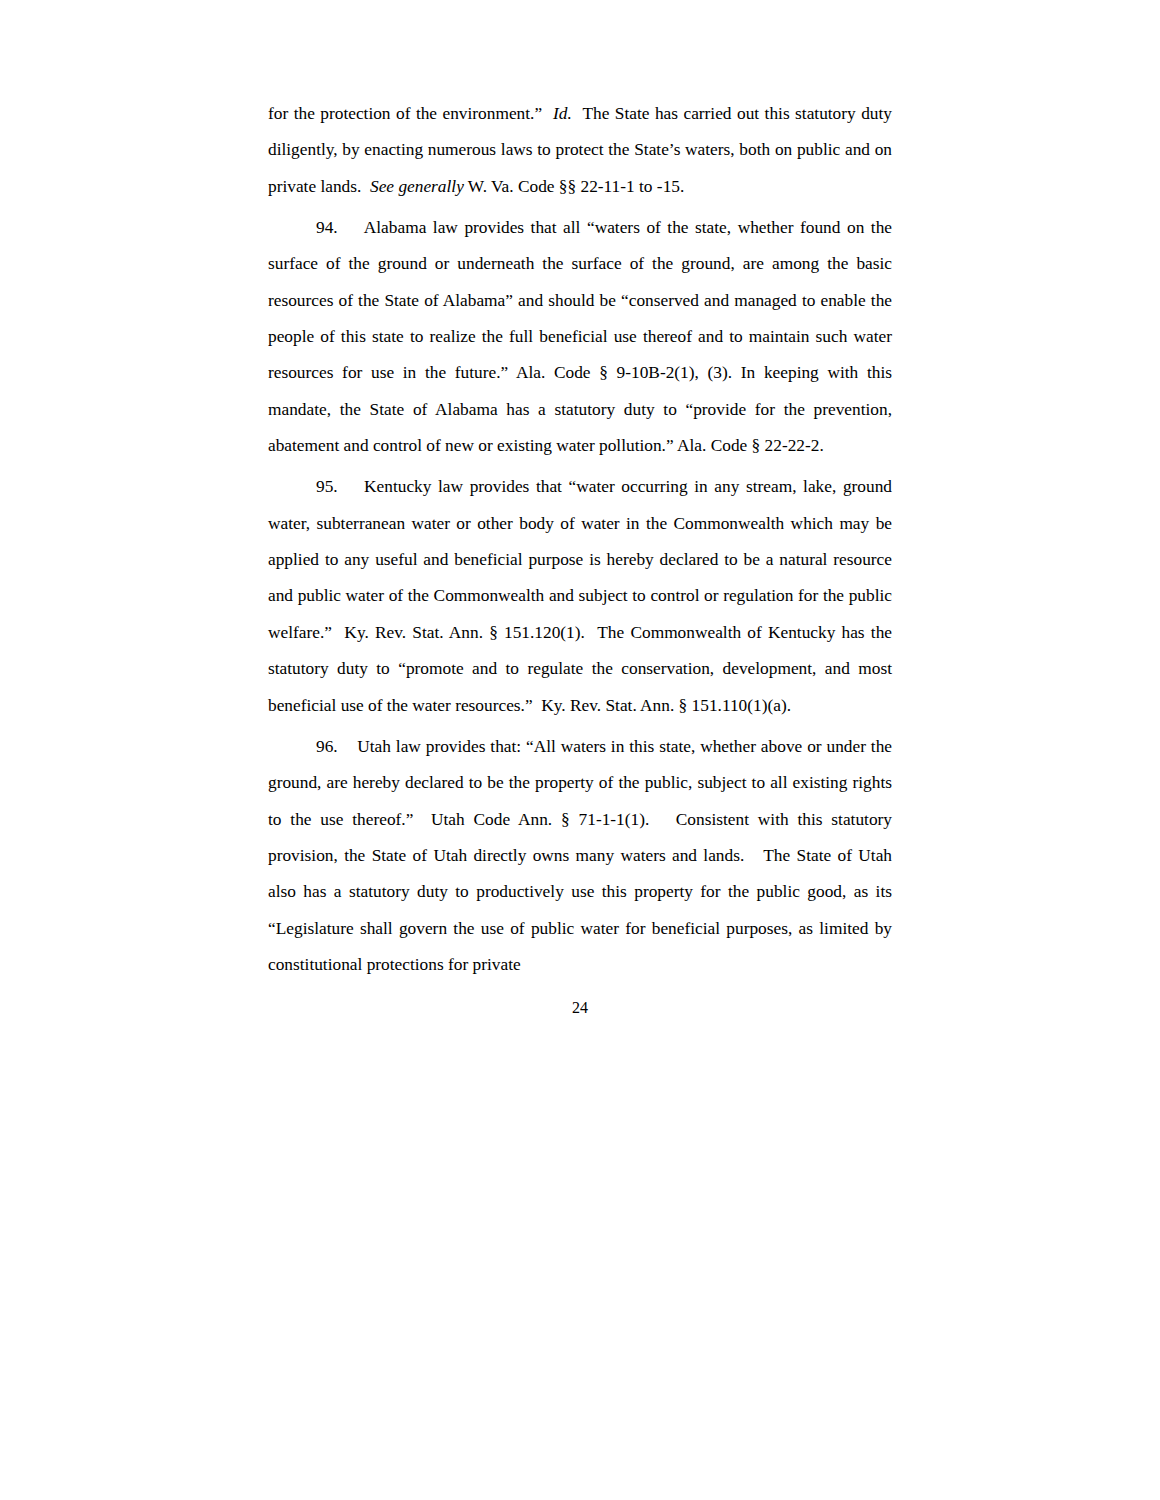for the protection of the environment.” Id. The State has carried out this statutory duty diligently, by enacting numerous laws to protect the State’s waters, both on public and on private lands. See generally W. Va. Code §§ 22-11-1 to -15.
94. Alabama law provides that all “waters of the state, whether found on the surface of the ground or underneath the surface of the ground, are among the basic resources of the State of Alabama” and should be “conserved and managed to enable the people of this state to realize the full beneficial use thereof and to maintain such water resources for use in the future.” Ala. Code § 9-10B-2(1), (3). In keeping with this mandate, the State of Alabama has a statutory duty to “provide for the prevention, abatement and control of new or existing water pollution.” Ala. Code § 22-22-2.
95. Kentucky law provides that “water occurring in any stream, lake, ground water, subterranean water or other body of water in the Commonwealth which may be applied to any useful and beneficial purpose is hereby declared to be a natural resource and public water of the Commonwealth and subject to control or regulation for the public welfare.” Ky. Rev. Stat. Ann. § 151.120(1). The Commonwealth of Kentucky has the statutory duty to “promote and to regulate the conservation, development, and most beneficial use of the water resources.” Ky. Rev. Stat. Ann. § 151.110(1)(a).
96. Utah law provides that: “All waters in this state, whether above or under the ground, are hereby declared to be the property of the public, subject to all existing rights to the use thereof.” Utah Code Ann. § 71-1-1(1). Consistent with this statutory provision, the State of Utah directly owns many waters and lands. The State of Utah also has a statutory duty to productively use this property for the public good, as its “Legislature shall govern the use of public water for beneficial purposes, as limited by constitutional protections for private
24